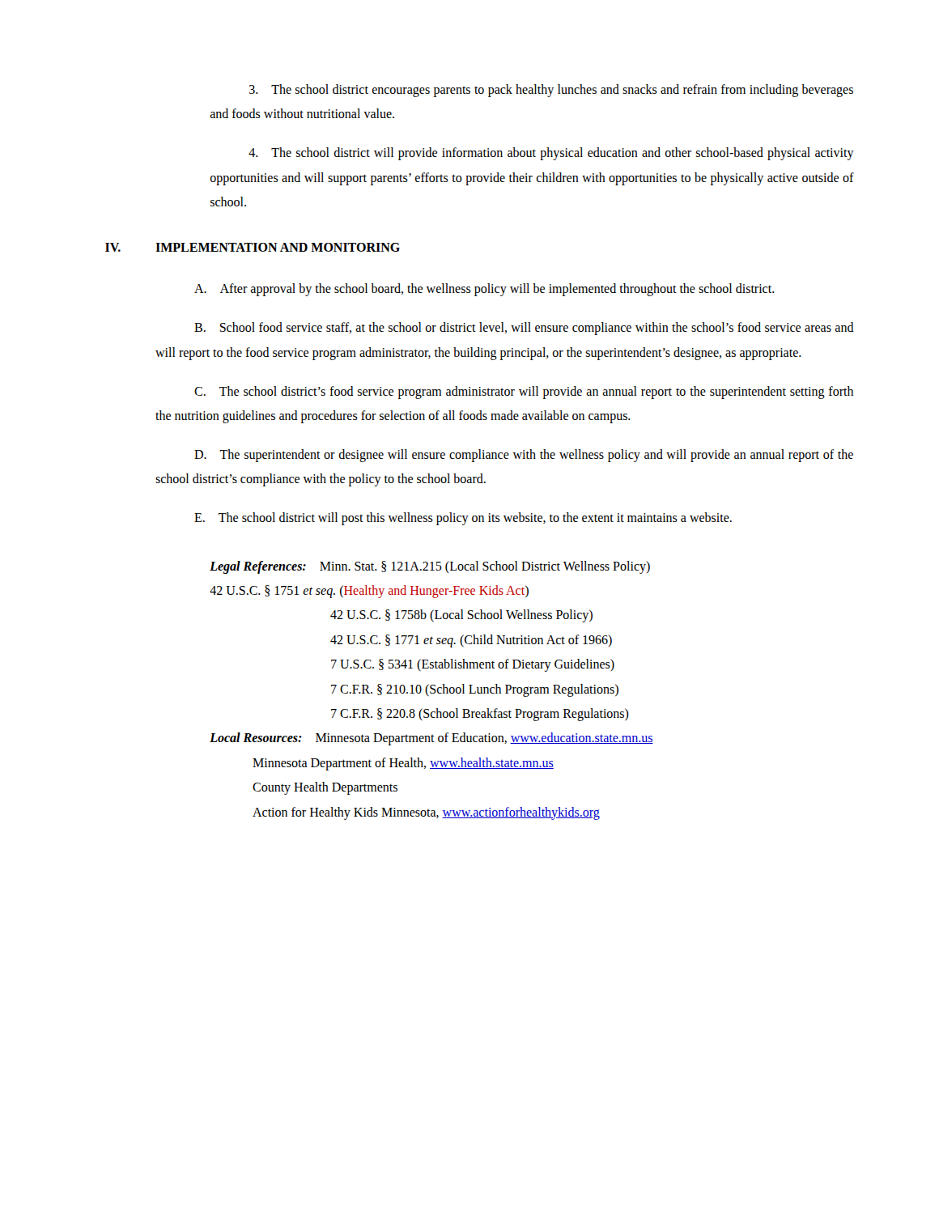3. The school district encourages parents to pack healthy lunches and snacks and refrain from including beverages and foods without nutritional value.
4. The school district will provide information about physical education and other school-based physical activity opportunities and will support parents’ efforts to provide their children with opportunities to be physically active outside of school.
IV. IMPLEMENTATION AND MONITORING
A. After approval by the school board, the wellness policy will be implemented throughout the school district.
B. School food service staff, at the school or district level, will ensure compliance within the school’s food service areas and will report to the food service program administrator, the building principal, or the superintendent’s designee, as appropriate.
C. The school district’s food service program administrator will provide an annual report to the superintendent setting forth the nutrition guidelines and procedures for selection of all foods made available on campus.
D. The superintendent or designee will ensure compliance with the wellness policy and will provide an annual report of the school district’s compliance with the policy to the school board.
E. The school district will post this wellness policy on its website, to the extent it maintains a website.
Legal References: Minn. Stat. § 121A.215 (Local School District Wellness Policy)
42 U.S.C. § 1751 et seq. (Healthy and Hunger-Free Kids Act)
42 U.S.C. § 1758b (Local School Wellness Policy)
42 U.S.C. § 1771 et seq. (Child Nutrition Act of 1966)
7 U.S.C. § 5341 (Establishment of Dietary Guidelines)
7 C.F.R. § 210.10 (School Lunch Program Regulations)
7 C.F.R. § 220.8 (School Breakfast Program Regulations)
Local Resources: Minnesota Department of Education, www.education.state.mn.us
Minnesota Department of Health, www.health.state.mn.us
County Health Departments
Action for Healthy Kids Minnesota, www.actionforhealthykids.org